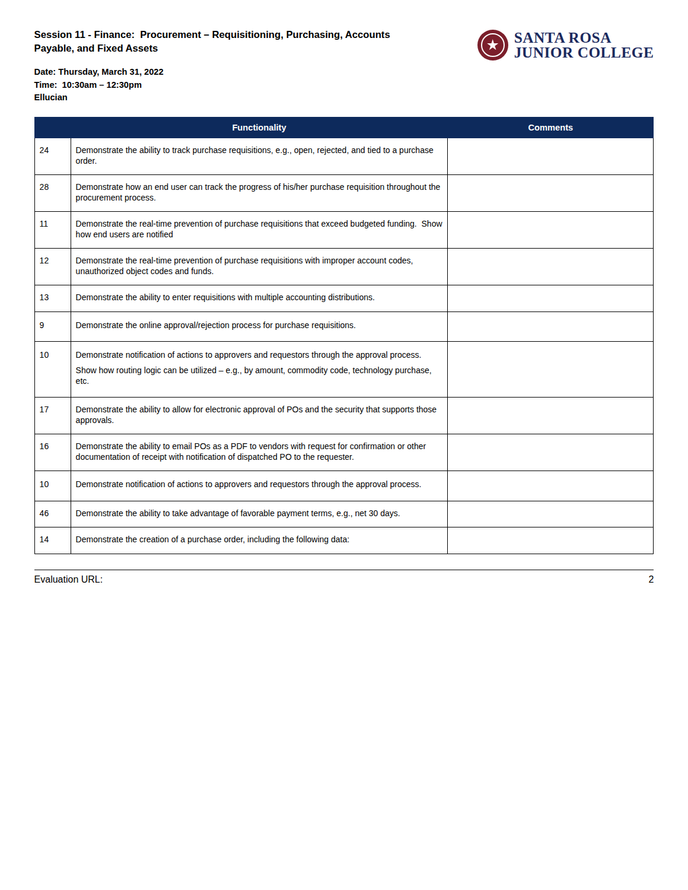Session 11 - Finance: Procurement – Requisitioning, Purchasing, Accounts Payable, and Fixed Assets
Date: Thursday, March 31, 2022
Time: 10:30am – 12:30pm
Ellucian
SANTA ROSA JUNIOR COLLEGE
| | Functionality | Comments |
| --- | --- | --- |
| 24 | Demonstrate the ability to track purchase requisitions, e.g., open, rejected, and tied to a purchase order. | |
| 28 | Demonstrate how an end user can track the progress of his/her purchase requisition throughout the procurement process. | |
| 11 | Demonstrate the real-time prevention of purchase requisitions that exceed budgeted funding. Show how end users are notified | |
| 12 | Demonstrate the real-time prevention of purchase requisitions with improper account codes, unauthorized object codes and funds. | |
| 13 | Demonstrate the ability to enter requisitions with multiple accounting distributions. | |
| 9 | Demonstrate the online approval/rejection process for purchase requisitions. | |
| 10 | Demonstrate notification of actions to approvers and requestors through the approval process. Show how routing logic can be utilized – e.g., by amount, commodity code, technology purchase, etc. | |
| 17 | Demonstrate the ability to allow for electronic approval of POs and the security that supports those approvals. | |
| 16 | Demonstrate the ability to email POs as a PDF to vendors with request for confirmation or other documentation of receipt with notification of dispatched PO to the requester. | |
| 10 | Demonstrate notification of actions to approvers and requestors through the approval process. | |
| 46 | Demonstrate the ability to take advantage of favorable payment terms, e.g., net 30 days. | |
| 14 | Demonstrate the creation of a purchase order, including the following data: | |
Evaluation URL:
2